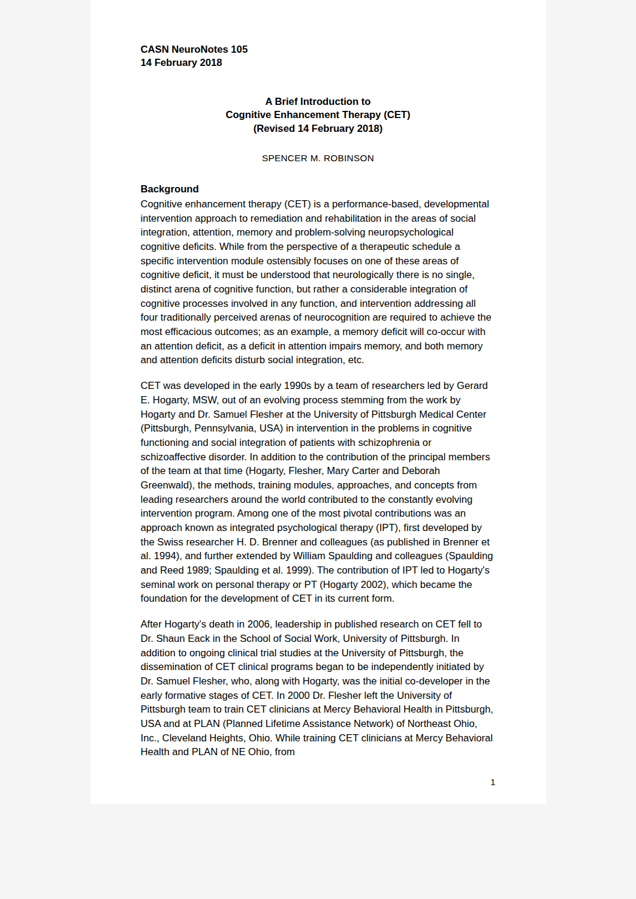CASN NeuroNotes 105
14 February 2018
A Brief Introduction to
Cognitive Enhancement Therapy (CET)
(Revised 14 February 2018)
SPENCER M. ROBINSON
Background
Cognitive enhancement therapy (CET) is a performance-based, developmental intervention approach to remediation and rehabilitation in the areas of social integration, attention, memory and problem-solving neuropsychological cognitive deficits. While from the perspective of a therapeutic schedule a specific intervention module ostensibly focuses on one of these areas of cognitive deficit, it must be understood that neurologically there is no single, distinct arena of cognitive function, but rather a considerable integration of cognitive processes involved in any function, and intervention addressing all four traditionally perceived arenas of neurocognition are required to achieve the most efficacious outcomes; as an example, a memory deficit will co-occur with an attention deficit, as a deficit in attention impairs memory, and both memory and attention deficits disturb social integration, etc.
CET was developed in the early 1990s by a team of researchers led by Gerard E. Hogarty, MSW, out of an evolving process stemming from the work by Hogarty and Dr. Samuel Flesher at the University of Pittsburgh Medical Center (Pittsburgh, Pennsylvania, USA) in intervention in the problems in cognitive functioning and social integration of patients with schizophrenia or schizoaffective disorder. In addition to the contribution of the principal members of the team at that time (Hogarty, Flesher, Mary Carter and Deborah Greenwald), the methods, training modules, approaches, and concepts from leading researchers around the world contributed to the constantly evolving intervention program. Among one of the most pivotal contributions was an approach known as integrated psychological therapy (IPT), first developed by the Swiss researcher H. D. Brenner and colleagues (as published in Brenner et al. 1994), and further extended by William Spaulding and colleagues (Spaulding and Reed 1989; Spaulding et al. 1999). The contribution of IPT led to Hogarty's seminal work on personal therapy or PT (Hogarty 2002), which became the foundation for the development of CET in its current form.
After Hogarty's death in 2006, leadership in published research on CET fell to Dr. Shaun Eack in the School of Social Work, University of Pittsburgh. In addition to ongoing clinical trial studies at the University of Pittsburgh, the dissemination of CET clinical programs began to be independently initiated by Dr. Samuel Flesher, who, along with Hogarty, was the initial co-developer in the early formative stages of CET. In 2000 Dr. Flesher left the University of Pittsburgh team to train CET clinicians at Mercy Behavioral Health in Pittsburgh, USA and at PLAN (Planned Lifetime Assistance Network) of Northeast Ohio, Inc., Cleveland Heights, Ohio. While training CET clinicians at Mercy Behavioral Health and PLAN of NE Ohio, from
1